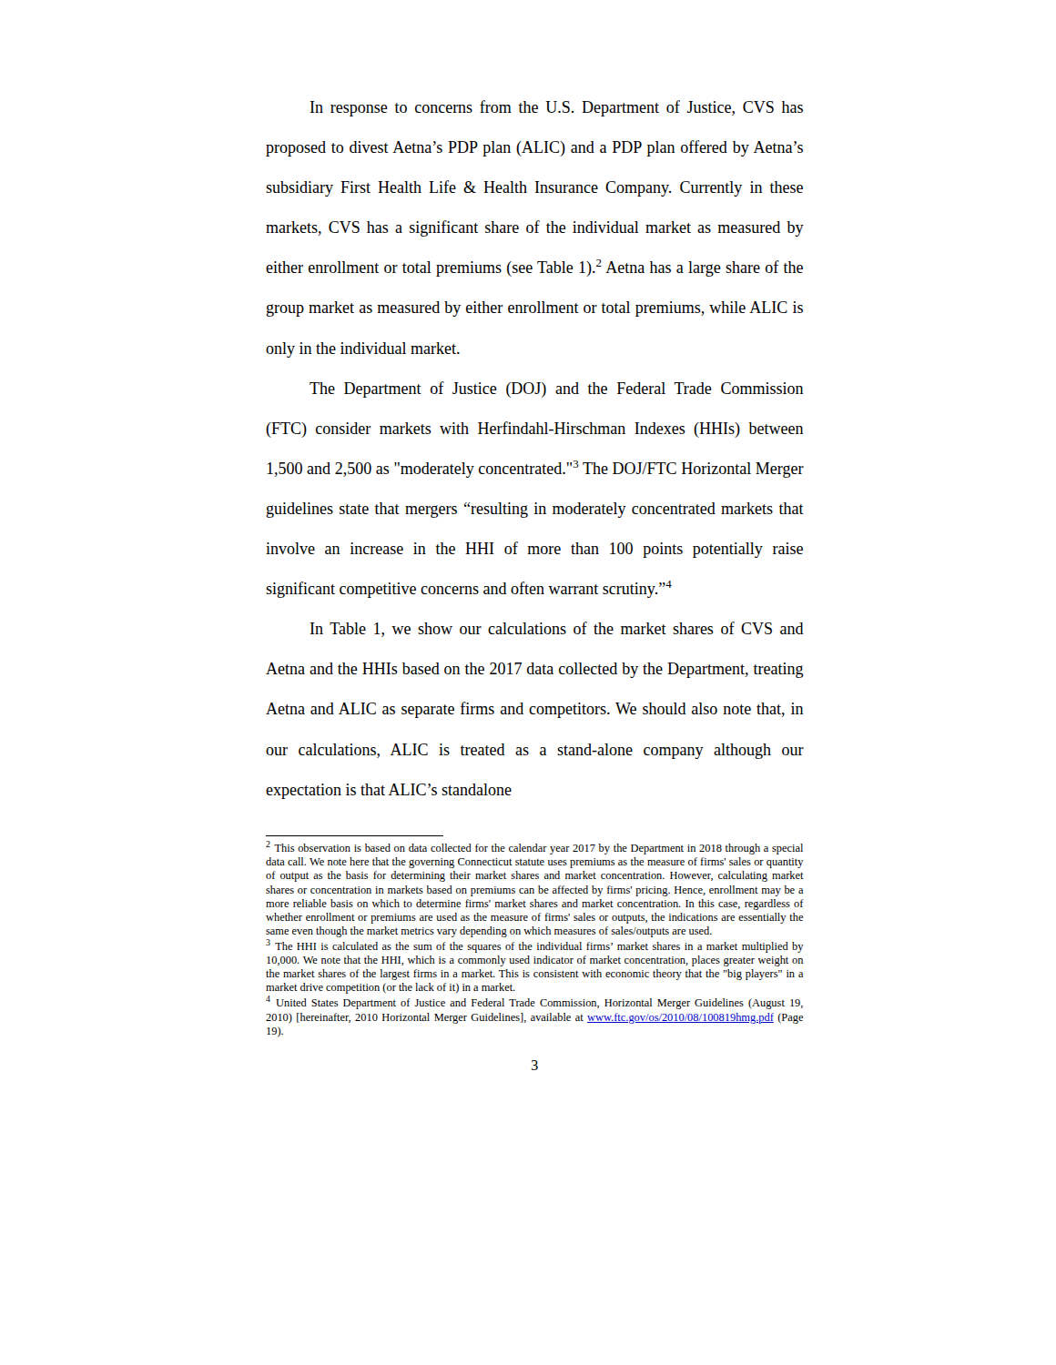In response to concerns from the U.S. Department of Justice, CVS has proposed to divest Aetna’s PDP plan (ALIC) and a PDP plan offered by Aetna’s subsidiary First Health Life & Health Insurance Company. Currently in these markets, CVS has a significant share of the individual market as measured by either enrollment or total premiums (see Table 1).2 Aetna has a large share of the group market as measured by either enrollment or total premiums, while ALIC is only in the individual market.
The Department of Justice (DOJ) and the Federal Trade Commission (FTC) consider markets with Herfindahl-Hirschman Indexes (HHIs) between 1,500 and 2,500 as "moderately concentrated."3 The DOJ/FTC Horizontal Merger guidelines state that mergers “resulting in moderately concentrated markets that involve an increase in the HHI of more than 100 points potentially raise significant competitive concerns and often warrant scrutiny.”4
In Table 1, we show our calculations of the market shares of CVS and Aetna and the HHIs based on the 2017 data collected by the Department, treating Aetna and ALIC as separate firms and competitors. We should also note that, in our calculations, ALIC is treated as a stand-alone company although our expectation is that ALIC’s standalone
2 This observation is based on data collected for the calendar year 2017 by the Department in 2018 through a special data call. We note here that the governing Connecticut statute uses premiums as the measure of firms' sales or quantity of output as the basis for determining their market shares and market concentration. However, calculating market shares or concentration in markets based on premiums can be affected by firms' pricing. Hence, enrollment may be a more reliable basis on which to determine firms' market shares and market concentration. In this case, regardless of whether enrollment or premiums are used as the measure of firms' sales or outputs, the indications are essentially the same even though the market metrics vary depending on which measures of sales/outputs are used.
3 The HHI is calculated as the sum of the squares of the individual firms’ market shares in a market multiplied by 10,000. We note that the HHI, which is a commonly used indicator of market concentration, places greater weight on the market shares of the largest firms in a market. This is consistent with economic theory that the "big players" in a market drive competition (or the lack of it) in a market.
4 United States Department of Justice and Federal Trade Commission, Horizontal Merger Guidelines (August 19, 2010) [hereinafter, 2010 Horizontal Merger Guidelines], available at www.ftc.gov/os/2010/08/100819hmg.pdf (Page 19).
3